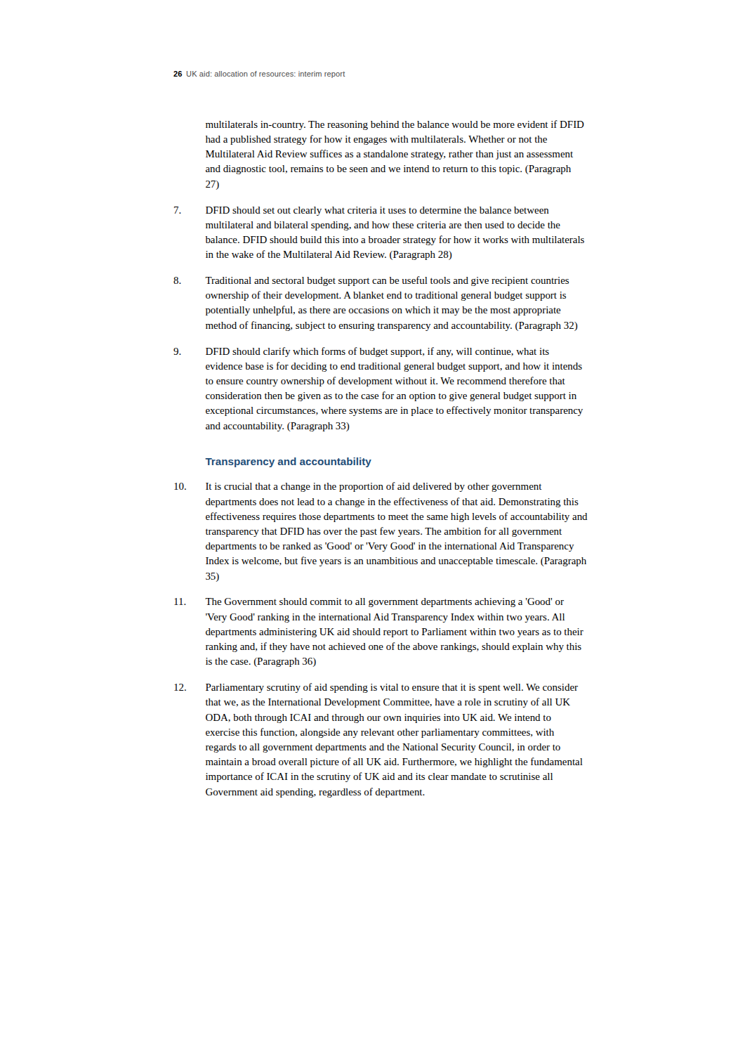26 UK aid: allocation of resources: interim report
multilaterals in-country. The reasoning behind the balance would be more evident if DFID had a published strategy for how it engages with multilaterals. Whether or not the Multilateral Aid Review suffices as a standalone strategy, rather than just an assessment and diagnostic tool, remains to be seen and we intend to return to this topic. (Paragraph 27)
7. DFID should set out clearly what criteria it uses to determine the balance between multilateral and bilateral spending, and how these criteria are then used to decide the balance. DFID should build this into a broader strategy for how it works with multilaterals in the wake of the Multilateral Aid Review. (Paragraph 28)
8. Traditional and sectoral budget support can be useful tools and give recipient countries ownership of their development. A blanket end to traditional general budget support is potentially unhelpful, as there are occasions on which it may be the most appropriate method of financing, subject to ensuring transparency and accountability. (Paragraph 32)
9. DFID should clarify which forms of budget support, if any, will continue, what its evidence base is for deciding to end traditional general budget support, and how it intends to ensure country ownership of development without it. We recommend therefore that consideration then be given as to the case for an option to give general budget support in exceptional circumstances, where systems are in place to effectively monitor transparency and accountability. (Paragraph 33)
Transparency and accountability
10. It is crucial that a change in the proportion of aid delivered by other government departments does not lead to a change in the effectiveness of that aid. Demonstrating this effectiveness requires those departments to meet the same high levels of accountability and transparency that DFID has over the past few years. The ambition for all government departments to be ranked as 'Good' or 'Very Good' in the international Aid Transparency Index is welcome, but five years is an unambitious and unacceptable timescale. (Paragraph 35)
11. The Government should commit to all government departments achieving a 'Good' or 'Very Good' ranking in the international Aid Transparency Index within two years. All departments administering UK aid should report to Parliament within two years as to their ranking and, if they have not achieved one of the above rankings, should explain why this is the case. (Paragraph 36)
12. Parliamentary scrutiny of aid spending is vital to ensure that it is spent well. We consider that we, as the International Development Committee, have a role in scrutiny of all UK ODA, both through ICAI and through our own inquiries into UK aid. We intend to exercise this function, alongside any relevant other parliamentary committees, with regards to all government departments and the National Security Council, in order to maintain a broad overall picture of all UK aid. Furthermore, we highlight the fundamental importance of ICAI in the scrutiny of UK aid and its clear mandate to scrutinise all Government aid spending, regardless of department.